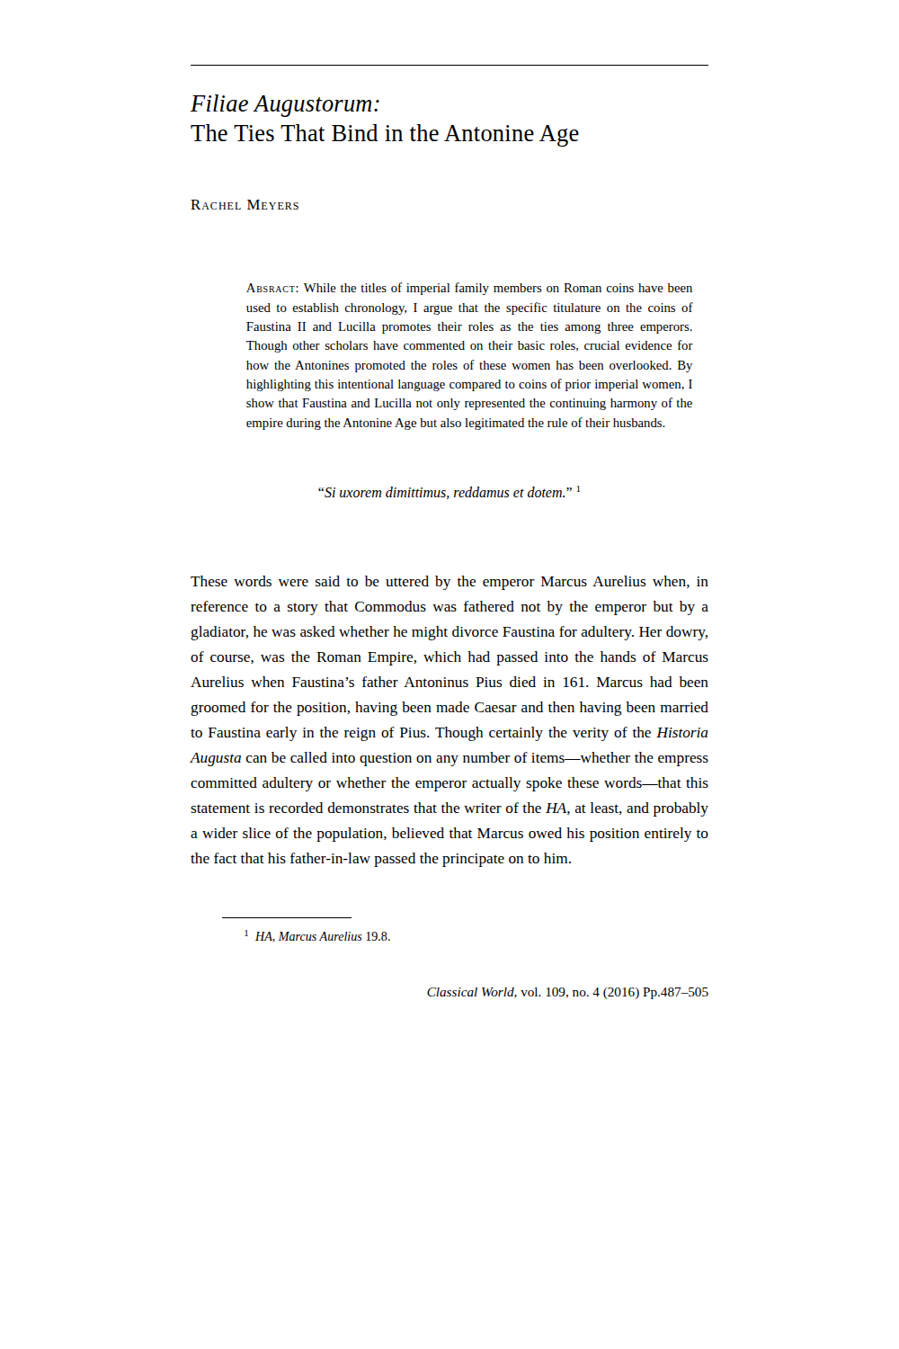Filiae Augustorum:
The Ties That Bind in the Antonine Age
Rachel Meyers
Absract: While the titles of imperial family members on Roman coins have been used to establish chronology, I argue that the specific titulature on the coins of Faustina II and Lucilla promotes their roles as the ties among three emperors. Though other scholars have commented on their basic roles, crucial evidence for how the Antonines promoted the roles of these women has been overlooked. By highlighting this intentional language compared to coins of prior imperial women, I show that Faustina and Lucilla not only represented the continuing harmony of the empire during the Antonine Age but also legitimated the rule of their husbands.
“Si uxorem dimittimus, reddamus et dotem.” 1
These words were said to be uttered by the emperor Marcus Aurelius when, in reference to a story that Commodus was fathered not by the emperor but by a gladiator, he was asked whether he might divorce Faustina for adultery. Her dowry, of course, was the Roman Empire, which had passed into the hands of Marcus Aurelius when Faustina’s father Antoninus Pius died in 161. Marcus had been groomed for the position, having been made Caesar and then having been married to Faustina early in the reign of Pius. Though certainly the verity of the Historia Augusta can be called into question on any number of items—whether the empress committed adultery or whether the emperor actually spoke these words—that this statement is recorded demonstrates that the writer of the HA, at least, and probably a wider slice of the population, believed that Marcus owed his position entirely to the fact that his father-in-law passed the principate on to him.
1 HA, Marcus Aurelius 19.8.
Classical World, vol. 109, no. 4 (2016) Pp.487–505